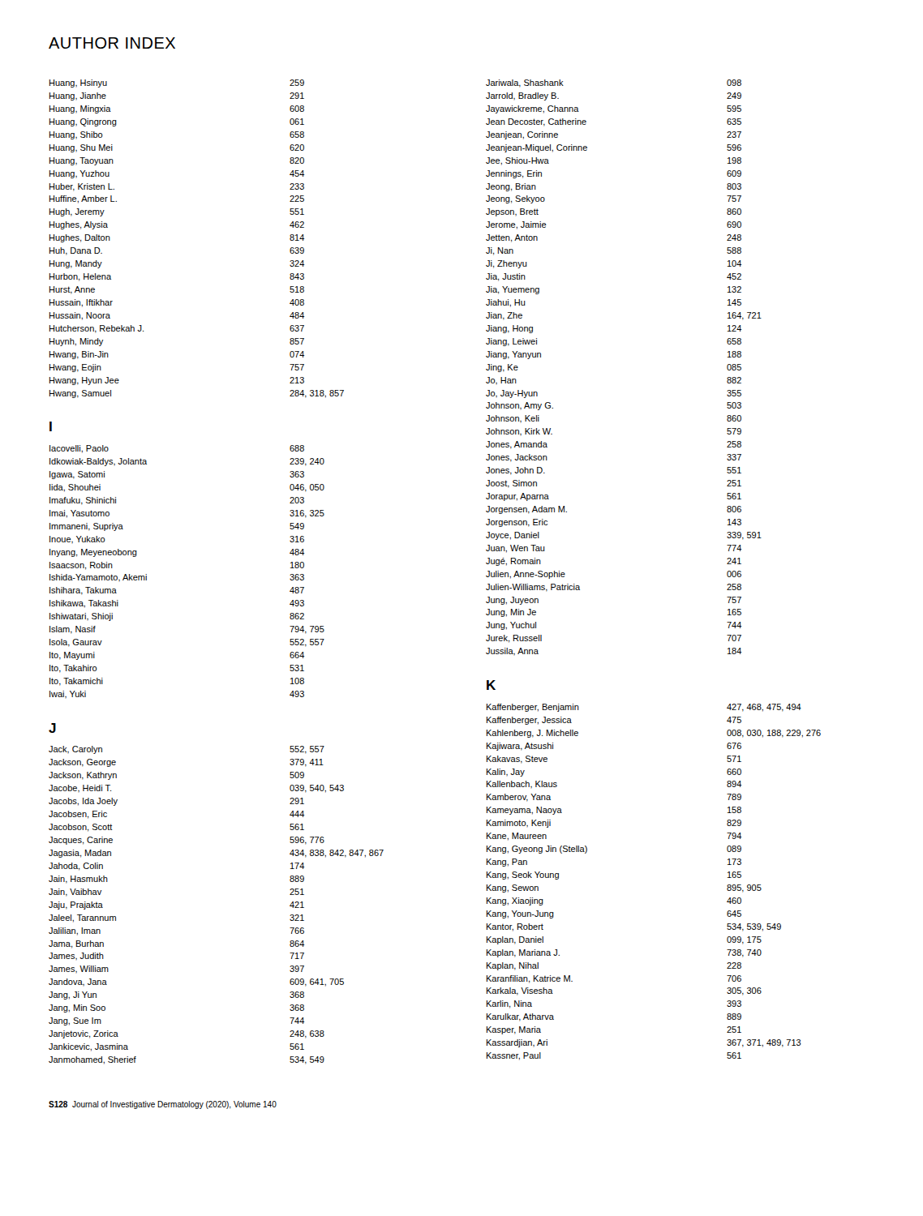AUTHOR INDEX
| Huang, Hsinyu | 259 |
| Huang, Jianhe | 291 |
| Huang, Mingxia | 608 |
| Huang, Qingrong | 061 |
| Huang, Shibo | 658 |
| Huang, Shu Mei | 620 |
| Huang, Taoyuan | 820 |
| Huang, Yuzhou | 454 |
| Huber, Kristen L. | 233 |
| Huffine, Amber L. | 225 |
| Hugh, Jeremy | 551 |
| Hughes, Alysia | 462 |
| Hughes, Dalton | 814 |
| Huh, Dana D. | 639 |
| Hung, Mandy | 324 |
| Hurbon, Helena | 843 |
| Hurst, Anne | 518 |
| Hussain, Iftikhar | 408 |
| Hussain, Noora | 484 |
| Hutcherson, Rebekah J. | 637 |
| Huynh, Mindy | 857 |
| Hwang, Bin-Jin | 074 |
| Hwang, Eojin | 757 |
| Hwang, Hyun Jee | 213 |
| Hwang, Samuel | 284, 318, 857 |
| I |
| Iacovelli, Paolo | 688 |
| Idkowiak-Baldys, Jolanta | 239, 240 |
| Igawa, Satomi | 363 |
| Iida, Shouhei | 046, 050 |
| Imafuku, Shinichi | 203 |
| Imai, Yasutomo | 316, 325 |
| Immaneni, Supriya | 549 |
| Inoue, Yukako | 316 |
| Inyang, Meyeneobong | 484 |
| Isaacson, Robin | 180 |
| Ishida-Yamamoto, Akemi | 363 |
| Ishihara, Takuma | 487 |
| Ishikawa, Takashi | 493 |
| Ishiwatari, Shioji | 862 |
| Islam, Nasif | 794, 795 |
| Isola, Gaurav | 552, 557 |
| Ito, Mayumi | 664 |
| Ito, Takahiro | 531 |
| Ito, Takamichi | 108 |
| Iwai, Yuki | 493 |
| J |
| Jack, Carolyn | 552, 557 |
| Jackson, George | 379, 411 |
| Jackson, Kathryn | 509 |
| Jacobe, Heidi T. | 039, 540, 543 |
| Jacobs, Ida Joely | 291 |
| Jacobsen, Eric | 444 |
| Jacobson, Scott | 561 |
| Jacques, Carine | 596, 776 |
| Jagasia, Madan | 434, 838, 842, 847, 867 |
| Jahoda, Colin | 174 |
| Jain, Hasmukh | 889 |
| Jain, Vaibhav | 251 |
| Jaju, Prajakta | 421 |
| Jaleel, Tarannum | 321 |
| Jalilian, Iman | 766 |
| Jama, Burhan | 864 |
| James, Judith | 717 |
| James, William | 397 |
| Jandova, Jana | 609, 641, 705 |
| Jang, Ji Yun | 368 |
| Jang, Min Soo | 368 |
| Jang, Sue Im | 744 |
| Janjetovic, Zorica | 248, 638 |
| Jankicevic, Jasmina | 561 |
| Janmohamed, Sherief | 534, 549 |
| Jariwala, Shashank | 098 |
| Jarrold, Bradley B. | 249 |
| Jayawickreme, Channa | 595 |
| Jean Decoster, Catherine | 635 |
| Jeanjean, Corinne | 237 |
| Jeanjean-Miquel, Corinne | 596 |
| Jee, Shiou-Hwa | 198 |
| Jennings, Erin | 609 |
| Jeong, Brian | 803 |
| Jeong, Sekyoo | 757 |
| Jepson, Brett | 860 |
| Jerome, Jaimie | 690 |
| Jetten, Anton | 248 |
| Ji, Nan | 588 |
| Ji, Zhenyu | 104 |
| Jia, Justin | 452 |
| Jia, Yuemeng | 132 |
| Jiahui, Hu | 145 |
| Jian, Zhe | 164, 721 |
| Jiang, Hong | 124 |
| Jiang, Leiwei | 658 |
| Jiang, Yanyun | 188 |
| Jing, Ke | 085 |
| Jo, Han | 882 |
| Jo, Jay-Hyun | 355 |
| Johnson, Amy G. | 503 |
| Johnson, Keli | 860 |
| Johnson, Kirk W. | 579 |
| Jones, Amanda | 258 |
| Jones, Jackson | 337 |
| Jones, John D. | 551 |
| Joost, Simon | 251 |
| Jorapur, Aparna | 561 |
| Jorgensen, Adam M. | 806 |
| Jorgenson, Eric | 143 |
| Joyce, Daniel | 339, 591 |
| Juan, Wen Tau | 774 |
| Jugé, Romain | 241 |
| Julien, Anne-Sophie | 006 |
| Julien-Williams, Patricia | 258 |
| Jung, Juyeon | 757 |
| Jung, Min Je | 165 |
| Jung, Yuchul | 744 |
| Jurek, Russell | 707 |
| Jussila, Anna | 184 |
| K |
| Kaffenberger, Benjamin | 427, 468, 475, 494 |
| Kaffenberger, Jessica | 475 |
| Kahlenberg, J. Michelle | 008, 030, 188, 229, 276 |
| Kajiwara, Atsushi | 676 |
| Kakavas, Steve | 571 |
| Kalin, Jay | 660 |
| Kallenbach, Klaus | 894 |
| Kamberov, Yana | 789 |
| Kameyama, Naoya | 158 |
| Kamimoto, Kenji | 829 |
| Kane, Maureen | 794 |
| Kang, Gyeong Jin (Stella) | 089 |
| Kang, Pan | 173 |
| Kang, Seok Young | 165 |
| Kang, Sewon | 895, 905 |
| Kang, Xiaojing | 460 |
| Kang, Youn-Jung | 645 |
| Kantor, Robert | 534, 539, 549 |
| Kaplan, Daniel | 099, 175 |
| Kaplan, Mariana J. | 738, 740 |
| Kaplan, Nihal | 228 |
| Karanfilian, Katrice M. | 706 |
| Karkala, Visesha | 305, 306 |
| Karlin, Nina | 393 |
| Karulkar, Atharva | 889 |
| Kasper, Maria | 251 |
| Kassardjian, Ari | 367, 371, 489, 713 |
| Kassner, Paul | 561 |
S128 Journal of Investigative Dermatology (2020), Volume 140